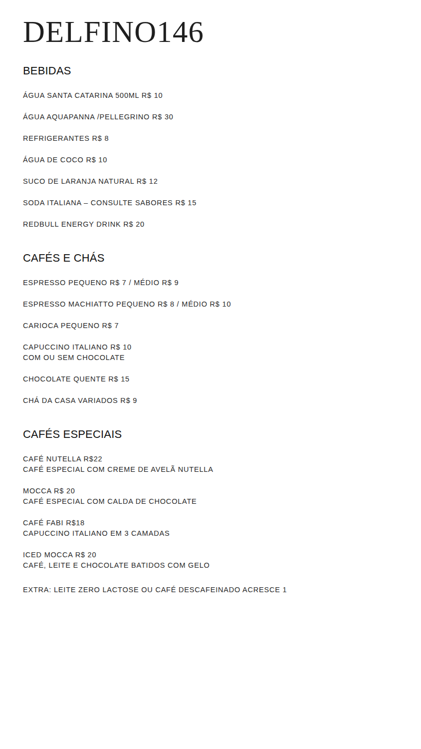DELFINО146
BEBIDAS
Água Santa Catarina 500ml R$ 10
Água Aquapanna /Pellegrino R$ 30
Refrigerantes R$ 8
Água de coco R$ 10
Suco de laranja natural R$ 12
Soda italiana – consulte sabores R$ 15
Redbull energy drink R$ 20
CAFÉS E CHÁS
Espresso pequeno R$ 7 / médio R$ 9
Espresso machiatto pequeno R$ 8 / médio R$ 10
Carioca pequeno R$ 7
Capuccino italiano R$ 10com ou sem chocolate
Chocolate quente R$ 15
Chá da casa variados R$ 9
CAFÉS ESPECIAIS
Café Nutella R$22café especial com creme de avelã nutella
Mocca R$ 20café especial com calda de chocolate
Café Fabi R$18capuccino italiano em 3 camadas
Iced Mocca R$ 20café, leite e chocolate batidos com gelo
Extra: leite zero lactose ou café descafeinado acresce 1